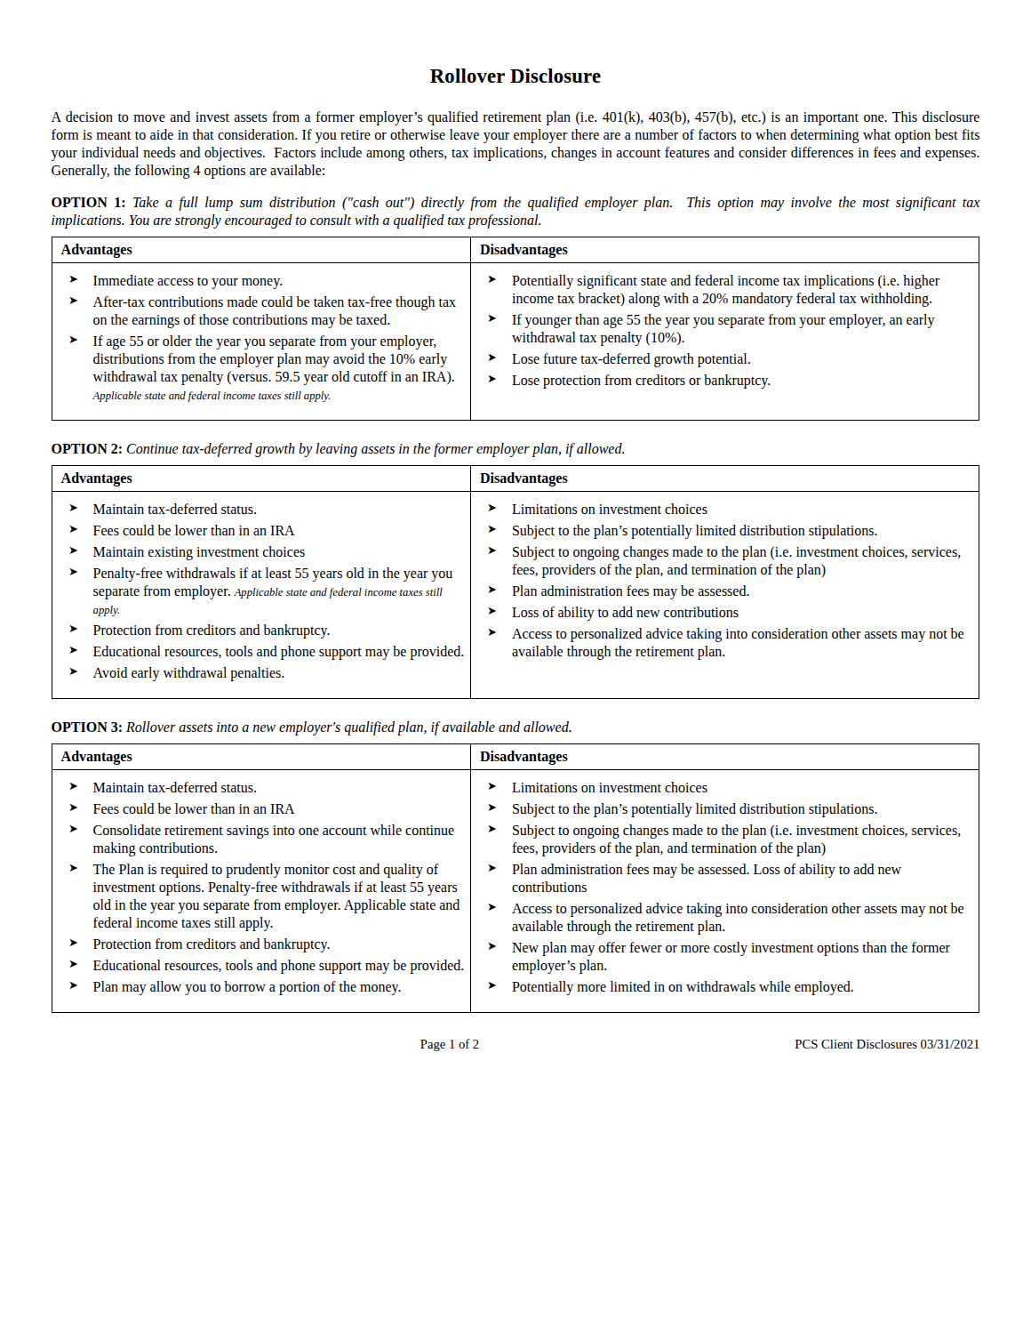Rollover Disclosure
A decision to move and invest assets from a former employer’s qualified retirement plan (i.e. 401(k), 403(b), 457(b), etc.) is an important one. This disclosure form is meant to aide in that consideration. If you retire or otherwise leave your employer there are a number of factors to when determining what option best fits your individual needs and objectives. Factors include among others, tax implications, changes in account features and consider differences in fees and expenses. Generally, the following 4 options are available:
OPTION 1: Take a full lump sum distribution ("cash out") directly from the qualified employer plan. This option may involve the most significant tax implications. You are strongly encouraged to consult with a qualified tax professional.
| Advantages | Disadvantages |
| --- | --- |
| Immediate access to your money. After-tax contributions made could be taken tax-free though tax on the earnings of those contributions may be taxed. If age 55 or older the year you separate from your employer, distributions from the employer plan may avoid the 10% early withdrawal tax penalty (versus. 59.5 year old cutoff in an IRA). Applicable state and federal income taxes still apply. | Potentially significant state and federal income tax implications (i.e. higher income tax bracket) along with a 20% mandatory federal tax withholding. If younger than age 55 the year you separate from your employer, an early withdrawal tax penalty (10%). Lose future tax-deferred growth potential. Lose protection from creditors or bankruptcy. |
OPTION 2: Continue tax-deferred growth by leaving assets in the former employer plan, if allowed.
| Advantages | Disadvantages |
| --- | --- |
| Maintain tax-deferred status. Fees could be lower than in an IRA Maintain existing investment choices Penalty-free withdrawals if at least 55 years old in the year you separate from employer. Applicable state and federal income taxes still apply. Protection from creditors and bankruptcy. Educational resources, tools and phone support may be provided. Avoid early withdrawal penalties. | Limitations on investment choices Subject to the plan’s potentially limited distribution stipulations. Subject to ongoing changes made to the plan (i.e. investment choices, services, fees, providers of the plan, and termination of the plan) Plan administration fees may be assessed. Loss of ability to add new contributions Access to personalized advice taking into consideration other assets may not be available through the retirement plan. |
OPTION 3: Rollover assets into a new employer's qualified plan, if available and allowed.
| Advantages | Disadvantages |
| --- | --- |
| Maintain tax-deferred status. Fees could be lower than in an IRA Consolidate retirement savings into one account while continue making contributions. The Plan is required to prudently monitor cost and quality of investment options. Penalty-free withdrawals if at least 55 years old in the year you separate from employer. Applicable state and federal income taxes still apply. Protection from creditors and bankruptcy. Educational resources, tools and phone support may be provided. Plan may allow you to borrow a portion of the money. | Limitations on investment choices Subject to the plan’s potentially limited distribution stipulations. Subject to ongoing changes made to the plan (i.e. investment choices, services, fees, providers of the plan, and termination of the plan) Plan administration fees may be assessed. Loss of ability to add new contributions Access to personalized advice taking into consideration other assets may not be available through the retirement plan. New plan may offer fewer or more costly investment options than the former employer’s plan. Potentially more limited in on withdrawals while employed. |
Page 1 of 2 PCS Client Disclosures 03/31/2021